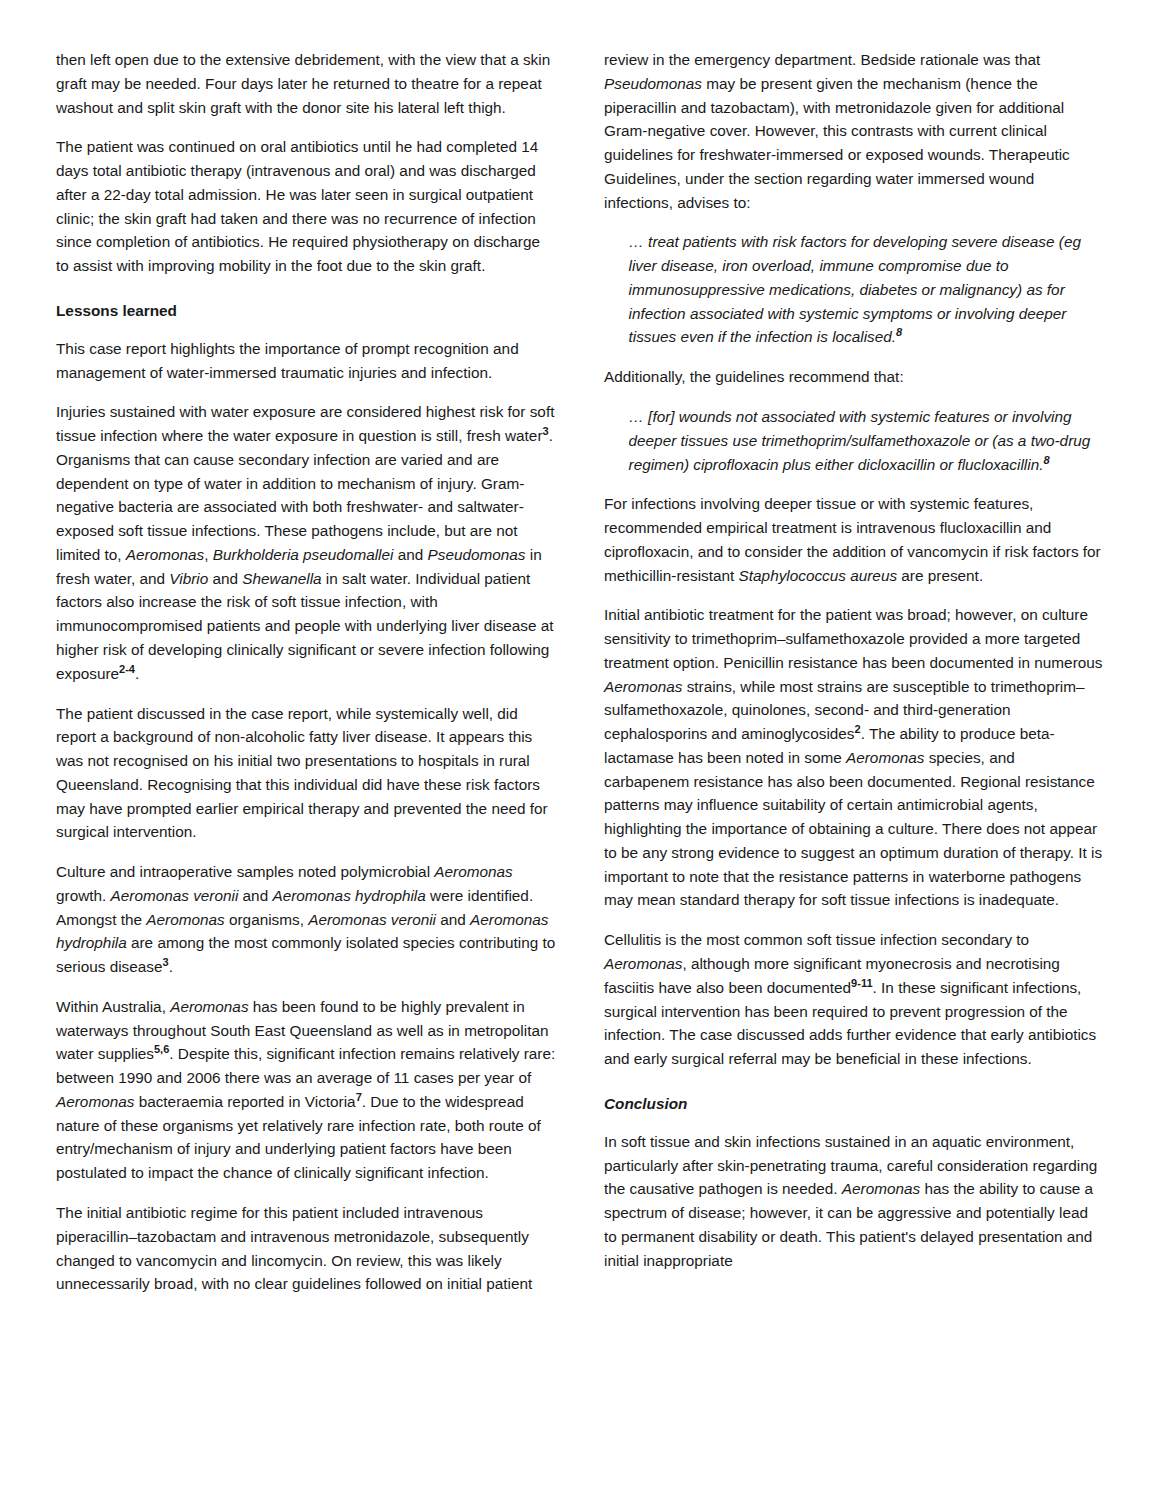then left open due to the extensive debridement, with the view that a skin graft may be needed. Four days later he returned to theatre for a repeat washout and split skin graft with the donor site his lateral left thigh.
The patient was continued on oral antibiotics until he had completed 14 days total antibiotic therapy (intravenous and oral) and was discharged after a 22-day total admission. He was later seen in surgical outpatient clinic; the skin graft had taken and there was no recurrence of infection since completion of antibiotics. He required physiotherapy on discharge to assist with improving mobility in the foot due to the skin graft.
Lessons learned
This case report highlights the importance of prompt recognition and management of water-immersed traumatic injuries and infection.
Injuries sustained with water exposure are considered highest risk for soft tissue infection where the water exposure in question is still, fresh water3. Organisms that can cause secondary infection are varied and are dependent on type of water in addition to mechanism of injury. Gram-negative bacteria are associated with both freshwater- and saltwater-exposed soft tissue infections. These pathogens include, but are not limited to, Aeromonas, Burkholderia pseudomallei and Pseudomonas in fresh water, and Vibrio and Shewanella in salt water. Individual patient factors also increase the risk of soft tissue infection, with immunocompromised patients and people with underlying liver disease at higher risk of developing clinically significant or severe infection following exposure2-4.
The patient discussed in the case report, while systemically well, did report a background of non-alcoholic fatty liver disease. It appears this was not recognised on his initial two presentations to hospitals in rural Queensland. Recognising that this individual did have these risk factors may have prompted earlier empirical therapy and prevented the need for surgical intervention.
Culture and intraoperative samples noted polymicrobial Aeromonas growth. Aeromonas veronii and Aeromonas hydrophila were identified. Amongst the Aeromonas organisms, Aeromonas veronii and Aeromonas hydrophila are among the most commonly isolated species contributing to serious disease3.
Within Australia, Aeromonas has been found to be highly prevalent in waterways throughout South East Queensland as well as in metropolitan water supplies5,6. Despite this, significant infection remains relatively rare: between 1990 and 2006 there was an average of 11 cases per year of Aeromonas bacteraemia reported in Victoria7. Due to the widespread nature of these organisms yet relatively rare infection rate, both route of entry/mechanism of injury and underlying patient factors have been postulated to impact the chance of clinically significant infection.
The initial antibiotic regime for this patient included intravenous piperacillin–tazobactam and intravenous metronidazole, subsequently changed to vancomycin and lincomycin. On review, this was likely unnecessarily broad, with no clear guidelines followed on initial patient review in the emergency department. Bedside rationale was that Pseudomonas may be present given the mechanism (hence the piperacillin and tazobactam), with metronidazole given for additional Gram-negative cover. However, this contrasts with current clinical guidelines for freshwater-immersed or exposed wounds. Therapeutic Guidelines, under the section regarding water immersed wound infections, advises to:
… treat patients with risk factors for developing severe disease (eg liver disease, iron overload, immune compromise due to immunosuppressive medications, diabetes or malignancy) as for infection associated with systemic symptoms or involving deeper tissues even if the infection is localised.8
Additionally, the guidelines recommend that:
… [for] wounds not associated with systemic features or involving deeper tissues use trimethoprim/sulfamethoxazole or (as a two-drug regimen) ciprofloxacin plus either dicloxacillin or flucloxacillin.8
For infections involving deeper tissue or with systemic features, recommended empirical treatment is intravenous flucloxacillin and ciprofloxacin, and to consider the addition of vancomycin if risk factors for methicillin-resistant Staphylococcus aureus are present.
Initial antibiotic treatment for the patient was broad; however, on culture sensitivity to trimethoprim–sulfamethoxazole provided a more targeted treatment option. Penicillin resistance has been documented in numerous Aeromonas strains, while most strains are susceptible to trimethoprim–sulfamethoxazole, quinolones, second- and third-generation cephalosporins and aminoglycosides2. The ability to produce beta-lactamase has been noted in some Aeromonas species, and carbapenem resistance has also been documented. Regional resistance patterns may influence suitability of certain antimicrobial agents, highlighting the importance of obtaining a culture. There does not appear to be any strong evidence to suggest an optimum duration of therapy. It is important to note that the resistance patterns in waterborne pathogens may mean standard therapy for soft tissue infections is inadequate.
Cellulitis is the most common soft tissue infection secondary to Aeromonas, although more significant myonecrosis and necrotising fasciitis have also been documented9-11. In these significant infections, surgical intervention has been required to prevent progression of the infection. The case discussed adds further evidence that early antibiotics and early surgical referral may be beneficial in these infections.
Conclusion
In soft tissue and skin infections sustained in an aquatic environment, particularly after skin-penetrating trauma, careful consideration regarding the causative pathogen is needed. Aeromonas has the ability to cause a spectrum of disease; however, it can be aggressive and potentially lead to permanent disability or death. This patient's delayed presentation and initial inappropriate